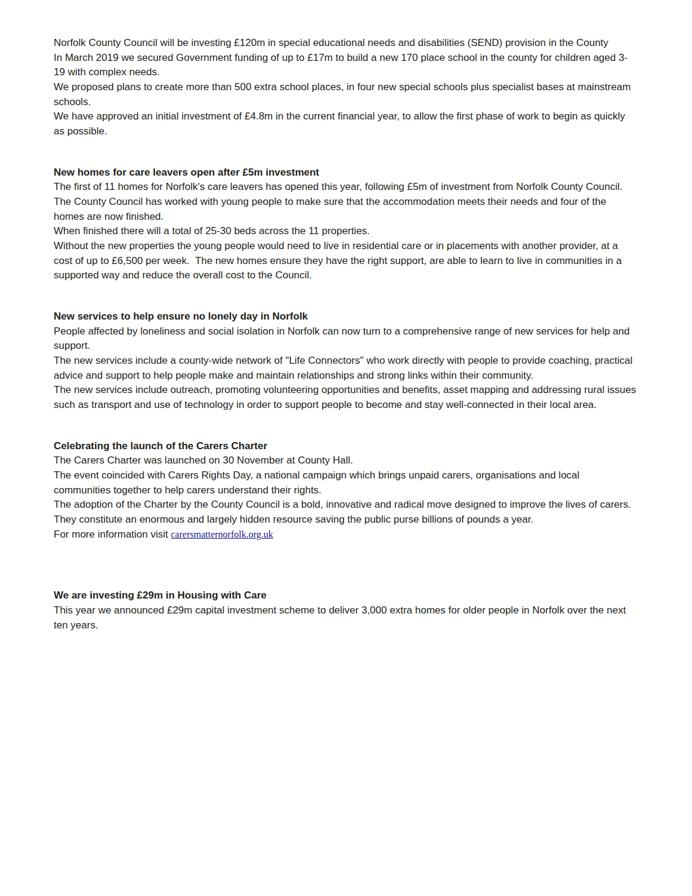Norfolk County Council will be investing £120m in special educational needs and disabilities (SEND) provision in the County
In March 2019 we secured Government funding of up to £17m to build a new 170 place school in the county for children aged 3-19 with complex needs.
We proposed plans to create more than 500 extra school places, in four new special schools plus specialist bases at mainstream schools.
We have approved an initial investment of £4.8m in the current financial year, to allow the first phase of work to begin as quickly as possible.
New homes for care leavers open after £5m investment
The first of 11 homes for Norfolk's care leavers has opened this year, following £5m of investment from Norfolk County Council.
The County Council has worked with young people to make sure that the accommodation meets their needs and four of the homes are now finished.
When finished there will a total of 25-30 beds across the 11 properties.
Without the new properties the young people would need to live in residential care or in placements with another provider, at a cost of up to £6,500 per week. The new homes ensure they have the right support, are able to learn to live in communities in a supported way and reduce the overall cost to the Council.
New services to help ensure no lonely day in Norfolk
People affected by loneliness and social isolation in Norfolk can now turn to a comprehensive range of new services for help and support.
The new services include a county-wide network of "Life Connectors" who work directly with people to provide coaching, practical advice and support to help people make and maintain relationships and strong links within their community.
The new services include outreach, promoting volunteering opportunities and benefits, asset mapping and addressing rural issues such as transport and use of technology in order to support people to become and stay well-connected in their local area.
Celebrating the launch of the Carers Charter
The Carers Charter was launched on 30 November at County Hall.
The event coincided with Carers Rights Day, a national campaign which brings unpaid carers, organisations and local communities together to help carers understand their rights.
The adoption of the Charter by the County Council is a bold, innovative and radical move designed to improve the lives of carers. They constitute an enormous and largely hidden resource saving the public purse billions of pounds a year.
For more information visit carersmatternorfolk.org.uk
We are investing £29m in Housing with Care
This year we announced £29m capital investment scheme to deliver 3,000 extra homes for older people in Norfolk over the next ten years.